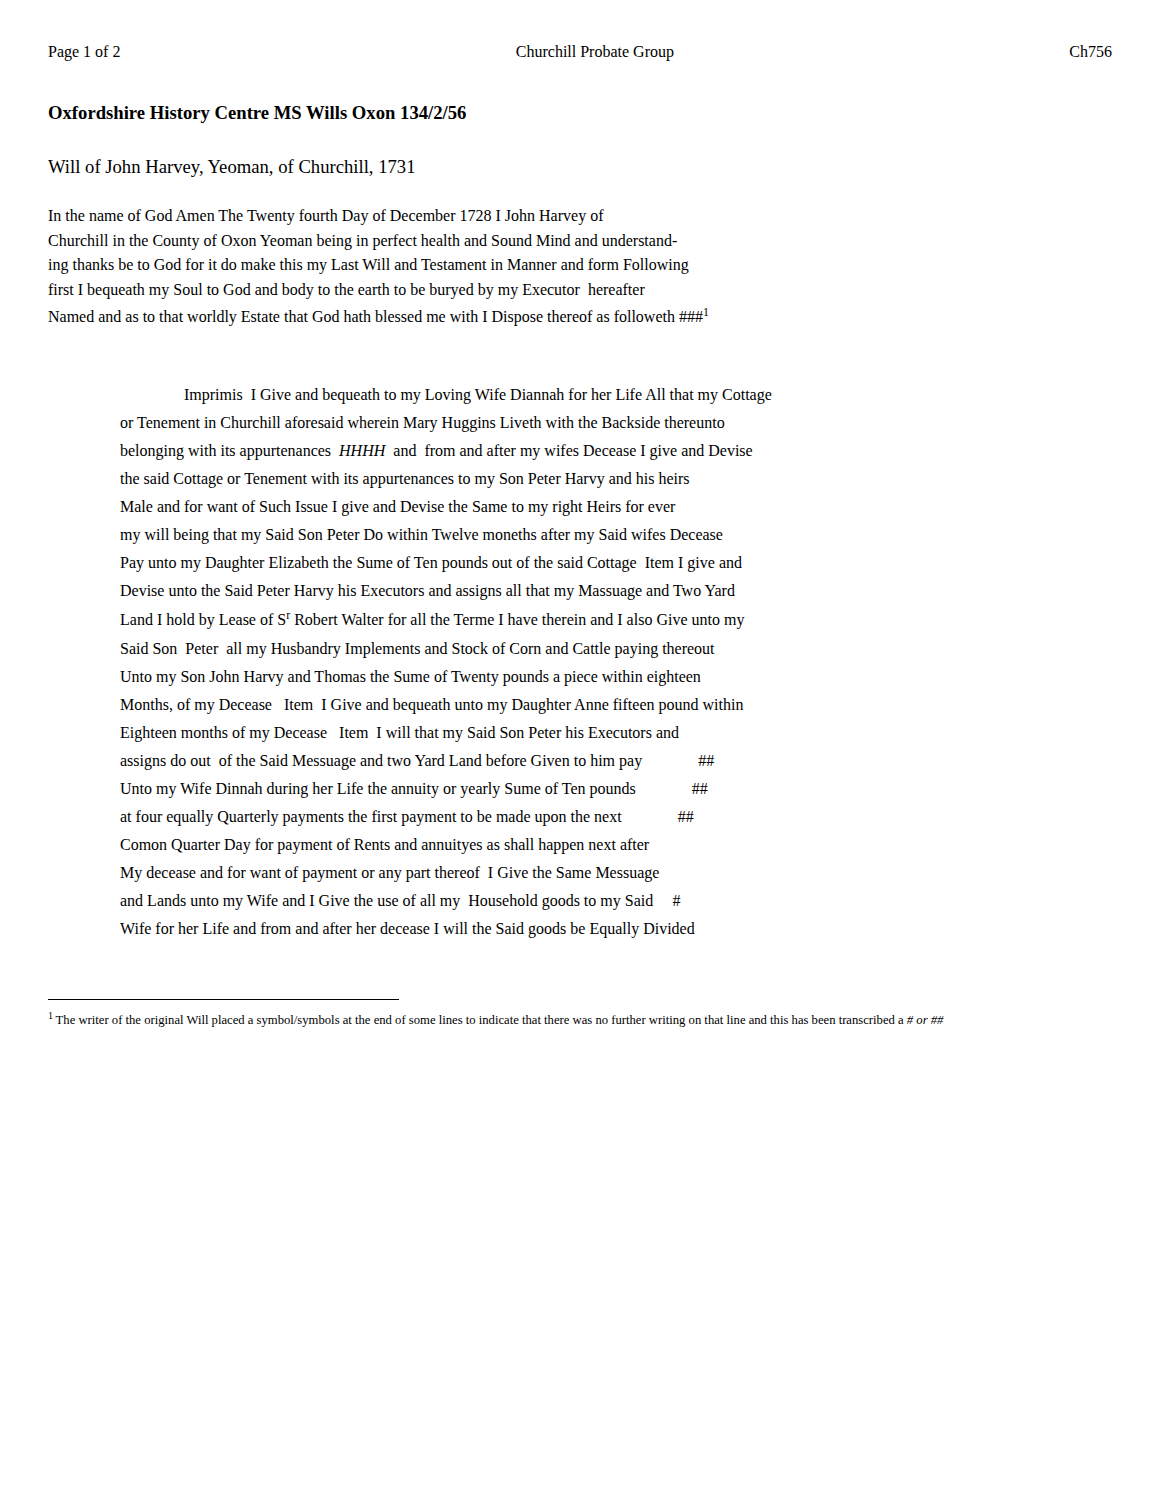Page 1 of 2 Churchill Probate Group Ch756
Oxfordshire History Centre MS Wills Oxon 134/2/56
Will of John Harvey, Yeoman, of Churchill, 1731
In the name of God Amen The Twenty fourth Day of December 1728 I John Harvey of
Churchill in the County of Oxon Yeoman being in perfect health and Sound Mind and understand-
ing thanks be to God for it do make this my Last Will and Testament in Manner and form Following
first I bequeath my Soul to God and body to the earth to be buryed by my Executor hereafter
Named and as to that worldly Estate that God hath blessed me with I Dispose thereof as followeth ###1
Imprimis I Give and bequeath to my Loving Wife Diannah for her Life All that my Cottage
or Tenement in Churchill aforesaid wherein Mary Huggins Liveth with the Backside thereunto
belonging with its appurtenances HHHH and from and after my wifes Decease I give and Devise
the said Cottage or Tenement with its appurtenances to my Son Peter Harvy and his heirs
Male and for want of Such Issue I give and Devise the Same to my right Heirs for ever
my will being that my Said Son Peter Do within Twelve moneths after my Said wifes Decease
Pay unto my Daughter Elizabeth the Sume of Ten pounds out of the said Cottage Item I give and
Devise unto the Said Peter Harvy his Executors and assigns all that my Massuage and Two Yard
Land I hold by Lease of Sr Robert Walter for all the Terme I have therein and I also Give unto my
Said Son Peter all my Husbandry Implements and Stock of Corn and Cattle paying thereout
Unto my Son John Harvy and Thomas the Sume of Twenty pounds a piece within eighteen
Months, of my Decease Item I Give and bequeath unto my Daughter Anne fifteen pound within
Eighteen months of my Decease Item I will that my Said Son Peter his Executors and
assigns do out of the Said Messuage and two Yard Land before Given to him pay##
Unto my Wife Dinnah during her Life the annuity or yearly Sume of Ten pounds##
at four equally Quarterly payments the first payment to be made upon the next##
Comon Quarter Day for payment of Rents and annuityes as shall happen next after
My decease and for want of payment or any part thereof I Give the Same Messuage
and Lands unto my Wife and I Give the use of all my Household goods to my Said#
Wife for her Life and from and after her decease I will the Said goods be Equally Divided
1 The writer of the original Will placed a symbol/symbols at the end of some lines to indicate that there was no further writing on that line and this has been transcribed a # or ##